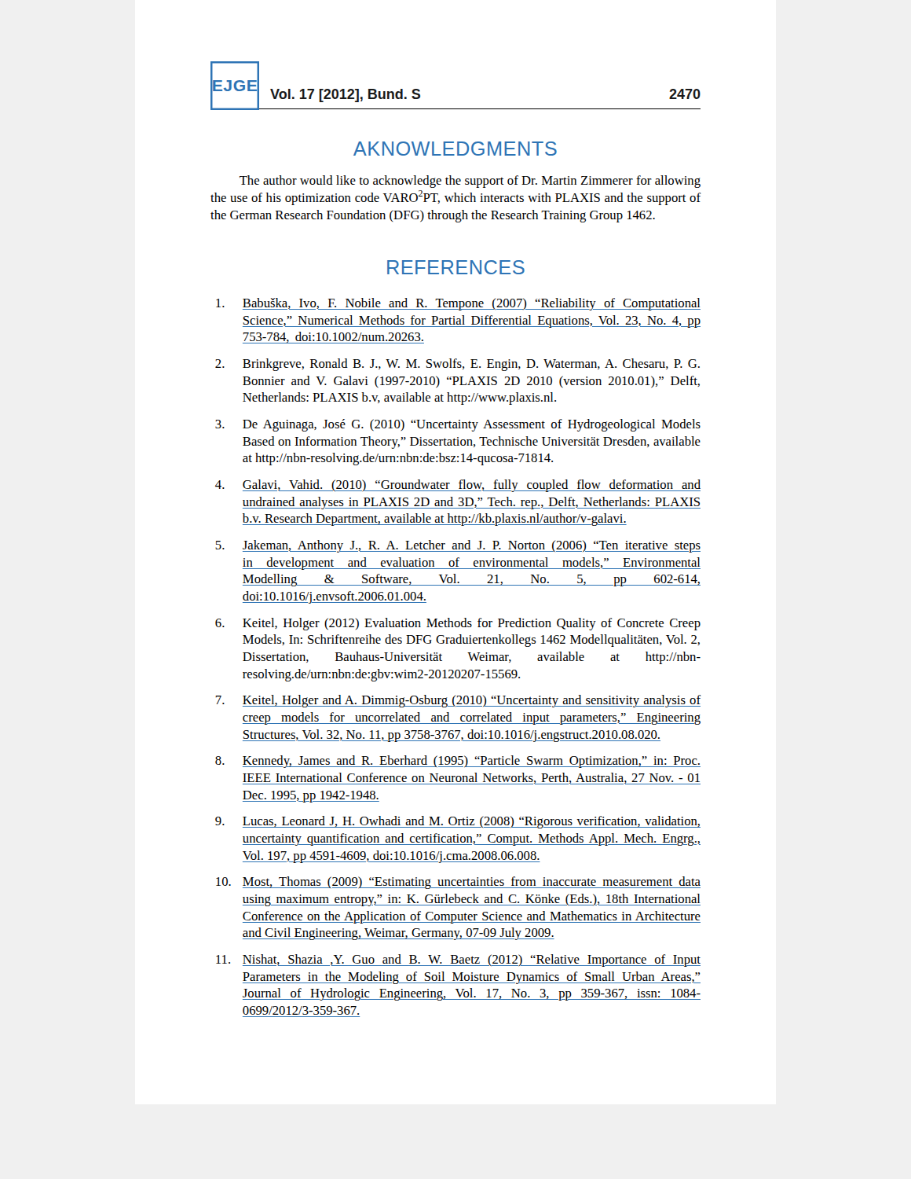EJGE
Vol. 17 [2012], Bund. S 2470
AKNOWLEDGMENTS
The author would like to acknowledge the support of Dr. Martin Zimmerer for allowing the use of his optimization code VARO2PT, which interacts with PLAXIS and the support of the German Research Foundation (DFG) through the Research Training Group 1462.
REFERENCES
Babuška, Ivo, F. Nobile and R. Tempone (2007) “Reliability of Computational Science,” Numerical Methods for Partial Differential Equations, Vol. 23, No. 4, pp 753-784, doi:10.1002/num.20263.
Brinkgreve, Ronald B. J., W. M. Swolfs, E. Engin, D. Waterman, A. Chesaru, P. G. Bonnier and V. Galavi (1997-2010) “PLAXIS 2D 2010 (version 2010.01),” Delft, Netherlands: PLAXIS b.v, available at http://www.plaxis.nl.
De Aguinaga, José G. (2010) “Uncertainty Assessment of Hydrogeological Models Based on Information Theory,” Dissertation, Technische Universität Dresden, available at http://nbn-resolving.de/urn:nbn:de:bsz:14-qucosa-71814.
Galavi, Vahid. (2010) “Groundwater flow, fully coupled flow deformation and undrained analyses in PLAXIS 2D and 3D,” Tech. rep., Delft, Netherlands: PLAXIS b.v. Research Department, available at http://kb.plaxis.nl/author/v-galavi.
Jakeman, Anthony J., R. A. Letcher and J. P. Norton (2006) “Ten iterative steps in development and evaluation of environmental models,” Environmental Modelling & Software, Vol. 21, No. 5, pp 602-614, doi:10.1016/j.envsoft.2006.01.004.
Keitel, Holger (2012) Evaluation Methods for Prediction Quality of Concrete Creep Models, In: Schriftenreihe des DFG Graduiertenkollegs 1462 Modellqualitäten, Vol. 2, Dissertation, Bauhaus-Universität Weimar, available at http://nbn-resolving.de/urn:nbn:de:gbv:wim2-20120207-15569.
Keitel, Holger and A. Dimmig-Osburg (2010) “Uncertainty and sensitivity analysis of creep models for uncorrelated and correlated input parameters,” Engineering Structures, Vol. 32, No. 11, pp 3758-3767, doi:10.1016/j.engstruct.2010.08.020.
Kennedy, James and R. Eberhard (1995) “Particle Swarm Optimization,” in: Proc. IEEE International Conference on Neuronal Networks, Perth, Australia, 27 Nov. - 01 Dec. 1995, pp 1942-1948.
Lucas, Leonard J, H. Owhadi and M. Ortiz (2008) “Rigorous verification, validation, uncertainty quantification and certification,” Comput. Methods Appl. Mech. Engrg., Vol. 197, pp 4591-4609, doi:10.1016/j.cma.2008.06.008.
Most, Thomas (2009) “Estimating uncertainties from inaccurate measurement data using maximum entropy,” in: K. Gürlebeck and C. Könke (Eds.), 18th International Conference on the Application of Computer Science and Mathematics in Architecture and Civil Engineering, Weimar, Germany, 07-09 July 2009.
Nishat, Shazia ,Y. Guo and B. W. Baetz (2012) “Relative Importance of Input Parameters in the Modeling of Soil Moisture Dynamics of Small Urban Areas,” Journal of Hydrologic Engineering, Vol. 17, No. 3, pp 359-367, issn: 1084-0699/2012/3-359-367.